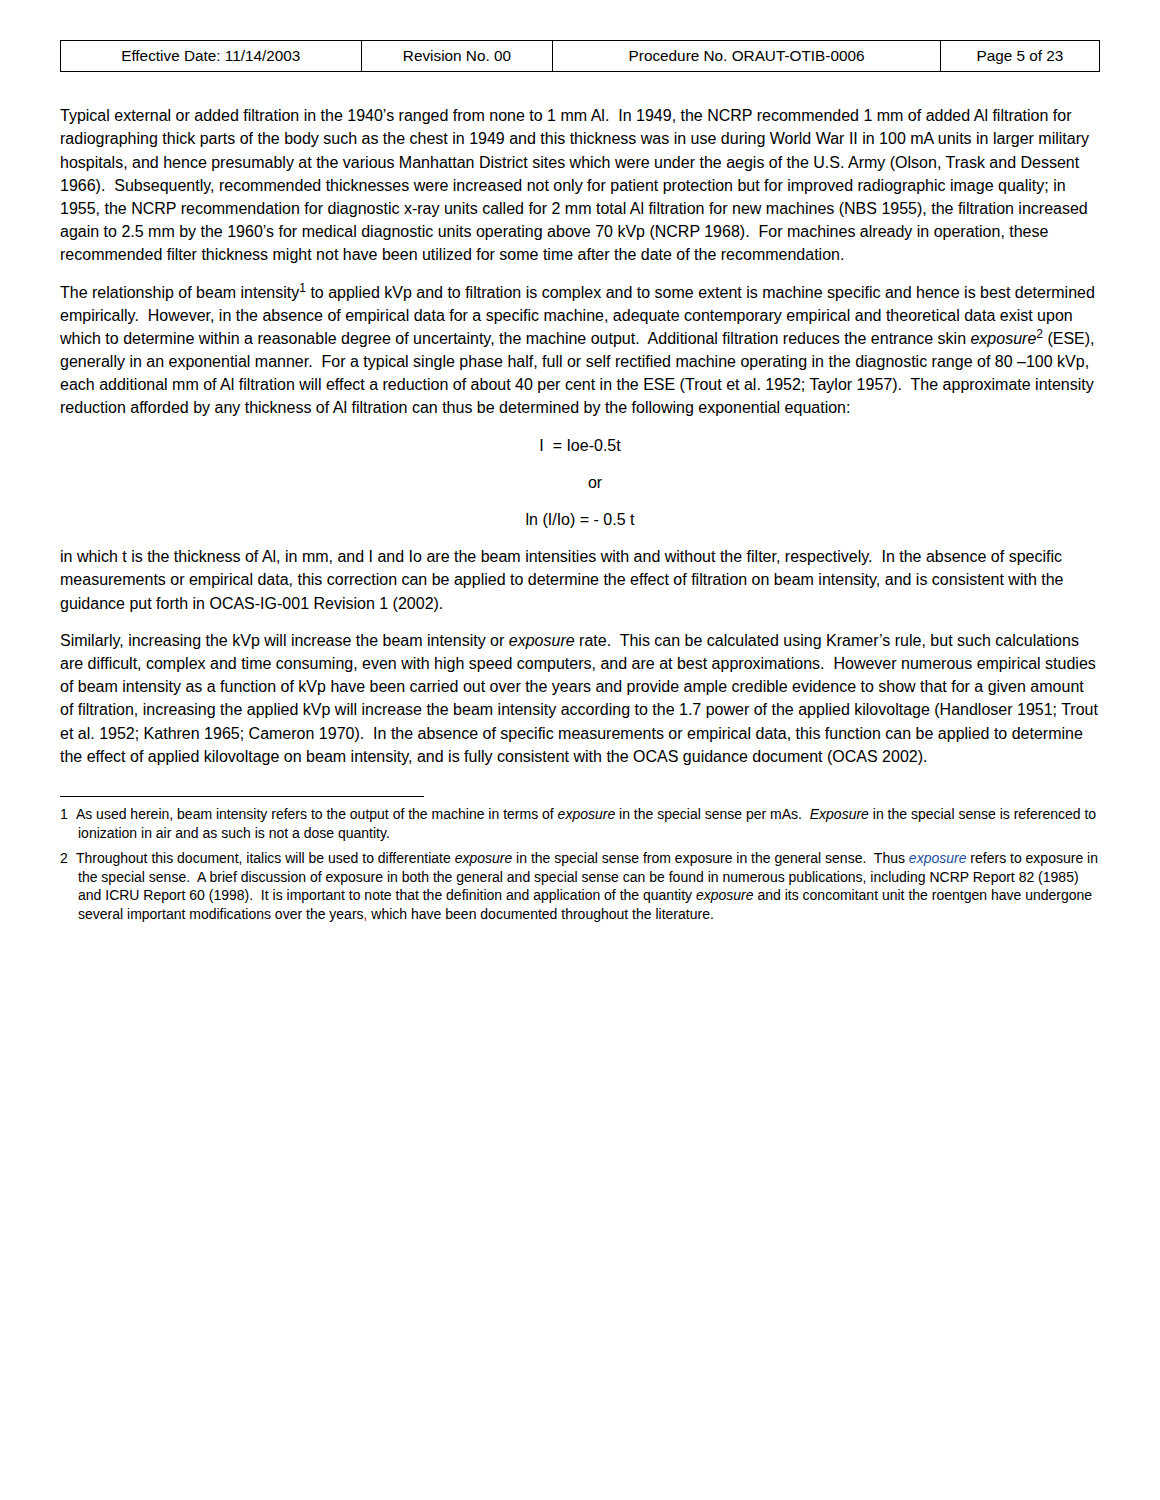| Effective Date: 11/14/2003 | Revision No. 00 | Procedure No. ORAUT-OTIB-0006 | Page 5 of 23 |
Typical external or added filtration in the 1940’s ranged from none to 1 mm Al. In 1949, the NCRP recommended 1 mm of added Al filtration for radiographing thick parts of the body such as the chest in 1949 and this thickness was in use during World War II in 100 mA units in larger military hospitals, and hence presumably at the various Manhattan District sites which were under the aegis of the U.S. Army (Olson, Trask and Dessent 1966). Subsequently, recommended thicknesses were increased not only for patient protection but for improved radiographic image quality; in 1955, the NCRP recommendation for diagnostic x-ray units called for 2 mm total Al filtration for new machines (NBS 1955), the filtration increased again to 2.5 mm by the 1960’s for medical diagnostic units operating above 70 kVp (NCRP 1968). For machines already in operation, these recommended filter thickness might not have been utilized for some time after the date of the recommendation.
The relationship of beam intensity1 to applied kVp and to filtration is complex and to some extent is machine specific and hence is best determined empirically. However, in the absence of empirical data for a specific machine, adequate contemporary empirical and theoretical data exist upon which to determine within a reasonable degree of uncertainty, the machine output. Additional filtration reduces the entrance skin exposure2 (ESE), generally in an exponential manner. For a typical single phase half, full or self rectified machine operating in the diagnostic range of 80 –100 kVp, each additional mm of Al filtration will effect a reduction of about 40 per cent in the ESE (Trout et al. 1952; Taylor 1957). The approximate intensity reduction afforded by any thickness of Al filtration can thus be determined by the following exponential equation:
I = Ioe-0.5t
or
ln (I/Io) = - 0.5 t
in which t is the thickness of Al, in mm, and I and Io are the beam intensities with and without the filter, respectively. In the absence of specific measurements or empirical data, this correction can be applied to determine the effect of filtration on beam intensity, and is consistent with the guidance put forth in OCAS-IG-001 Revision 1 (2002).
Similarly, increasing the kVp will increase the beam intensity or exposure rate. This can be calculated using Kramer’s rule, but such calculations are difficult, complex and time consuming, even with high speed computers, and are at best approximations. However numerous empirical studies of beam intensity as a function of kVp have been carried out over the years and provide ample credible evidence to show that for a given amount of filtration, increasing the applied kVp will increase the beam intensity according to the 1.7 power of the applied kilovoltage (Handloser 1951; Trout et al. 1952; Kathren 1965; Cameron 1970). In the absence of specific measurements or empirical data, this function can be applied to determine the effect of applied kilovoltage on beam intensity, and is fully consistent with the OCAS guidance document (OCAS 2002).
1 As used herein, beam intensity refers to the output of the machine in terms of exposure in the special sense per mAs. Exposure in the special sense is referenced to ionization in air and as such is not a dose quantity.
2 Throughout this document, italics will be used to differentiate exposure in the special sense from exposure in the general sense. Thus exposure refers to exposure in the special sense. A brief discussion of exposure in both the general and special sense can be found in numerous publications, including NCRP Report 82 (1985) and ICRU Report 60 (1998). It is important to note that the definition and application of the quantity exposure and its concomitant unit the roentgen have undergone several important modifications over the years, which have been documented throughout the literature.